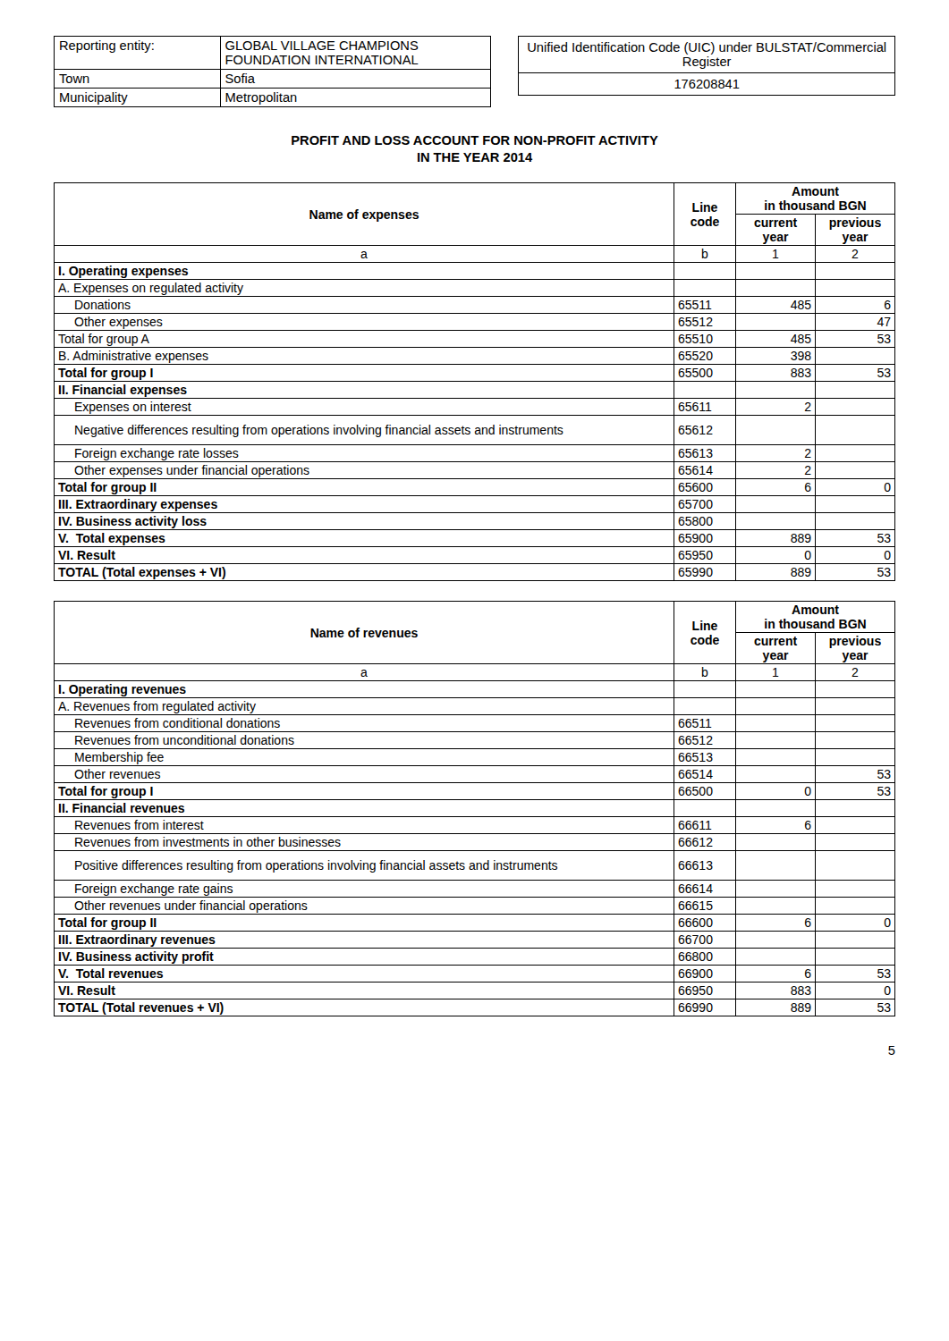| Reporting entity: | GLOBAL VILLAGE CHAMPIONS FOUNDATION INTERNATIONAL |
| Town | Sofia |
| Municipality | Metropolitan |
| Unified Identification Code (UIC) under BULSTAT/Commercial Register |
| 176208841 |
PROFIT AND LOSS ACCOUNT FOR NON-PROFIT ACTIVITY
IN THE YEAR 2014
| Name of expenses | Line code | Amount in thousand BGN |
| --- | --- | --- |
| current year | previous year |
| a | b | 1 | 2 |
| I. Operating expenses | | | |
| A. Expenses on regulated activity | | | |
| Donations | 65511 | 485 | 6 |
| Other expenses | 65512 | | 47 |
| Total for group A | 65510 | 485 | 53 |
| B. Administrative expenses | 65520 | 398 | |
| Total for group I | 65500 | 883 | 53 |
| II. Financial expenses | | | |
| Expenses on interest | 65611 | 2 | |
| Negative differences resulting from operations involving financial assets and instruments | 65612 | | |
| Foreign exchange rate losses | 65613 | 2 | |
| Other expenses under financial operations | 65614 | 2 | |
| Total for group II | 65600 | 6 | 0 |
| III. Extraordinary expenses | 65700 | | |
| IV. Business activity loss | 65800 | | |
| V. Total expenses | 65900 | 889 | 53 |
| VI. Result | 65950 | 0 | 0 |
| TOTAL (Total expenses + VI) | 65990 | 889 | 53 |
| Name of revenues | Line code | Amount in thousand BGN |
| --- | --- | --- |
| current year | previous year |
| a | b | 1 | 2 |
| I. Operating revenues | | | |
| A. Revenues from regulated activity | | | |
| Revenues from conditional donations | 66511 | | |
| Revenues from unconditional donations | 66512 | | |
| Membership fee | 66513 | | |
| Other revenues | 66514 | | 53 |
| Total for group I | 66500 | 0 | 53 |
| II. Financial revenues | | | |
| Revenues from interest | 66611 | 6 | |
| Revenues from investments in other businesses | 66612 | | |
| Positive differences resulting from operations involving financial assets and instruments | 66613 | | |
| Foreign exchange rate gains | 66614 | | |
| Other revenues under financial operations | 66615 | | |
| Total for group II | 66600 | 6 | 0 |
| III. Extraordinary revenues | 66700 | | |
| IV. Business activity profit | 66800 | | |
| V. Total revenues | 66900 | 6 | 53 |
| VI. Result | 66950 | 883 | 0 |
| TOTAL (Total revenues + VI) | 66990 | 889 | 53 |
5